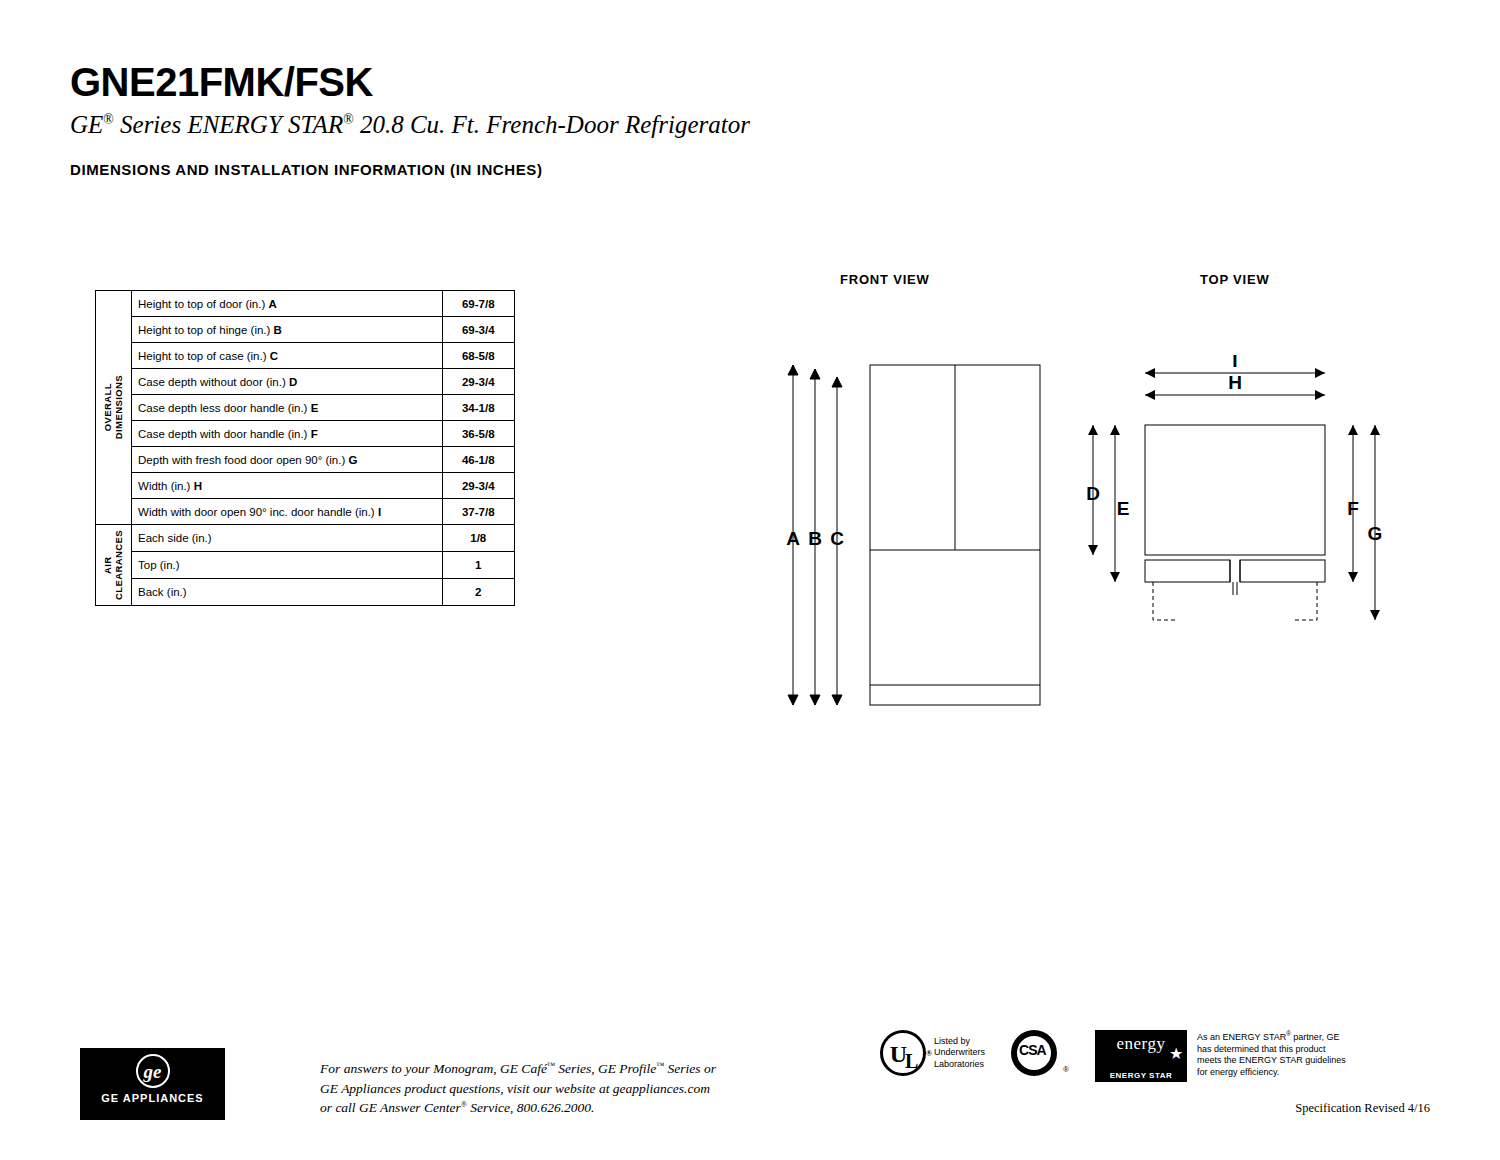GNE21FMK/FSK
GE® Series ENERGY STAR® 20.8 Cu. Ft. French-Door Refrigerator
DIMENSIONS AND INSTALLATION INFORMATION (IN INCHES)
| OVERALL DIMENSIONS | Height to top of door (in.) A | 69-7/8 |
| Height to top of hinge (in.) B | 69-3/4 |
| Height to top of case (in.) C | 68-5/8 |
| Case depth without door (in.) D | 29-3/4 |
| Case depth less door handle (in.) E | 34-1/8 |
| Case depth with door handle (in.) F | 36-5/8 |
| Depth with fresh food door open 90° (in.) G | 46-1/8 |
| Width (in.) H | 29-3/4 |
| Width with door open 90° inc. door handle (in.) I | 37-7/8 |
| AIR CLEARANCES | Each side (in.) | 1/8 |
| Top (in.) | 1 |
| Back (in.) | 2 |
FRONT VIEW
TOP VIEW
A B C I H D E F G
UL®
Listed by
Underwriters
Laboratories
CSA
®
energy
★
ENERGY STAR
As an ENERGY STAR® partner, GE has determined that this product meets the ENERGY STAR guidelines for energy efficiency.
ge
GE APPLIANCES
For answers to your Monogram, GE Café™ Series, GE Profile™ Series or
GE Appliances product questions, visit our website at geappliances.com
or call GE Answer Center® Service, 800.626.2000.
Specification Revised 4/16